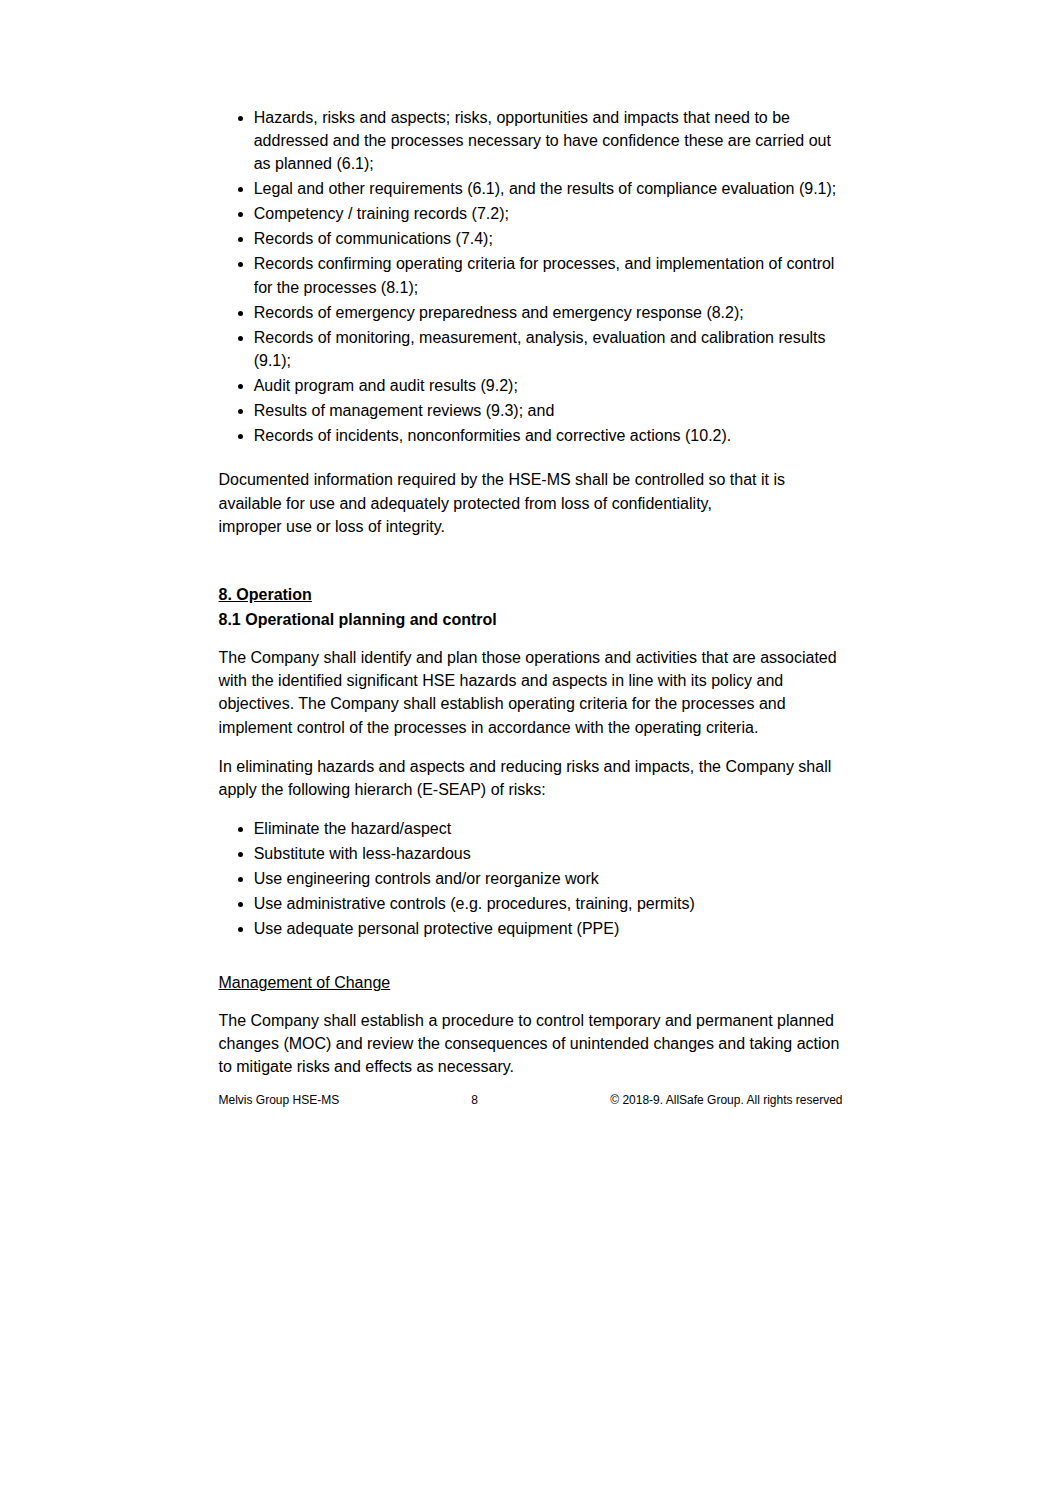Hazards, risks and aspects; risks, opportunities and impacts that need to be addressed and the processes necessary to have confidence these are carried out as planned (6.1);
Legal and other requirements (6.1), and the results of compliance evaluation (9.1);
Competency / training records (7.2);
Records of communications (7.4);
Records confirming operating criteria for processes, and implementation of control for the processes (8.1);
Records of emergency preparedness and emergency response (8.2);
Records of monitoring, measurement, analysis, evaluation and calibration results (9.1);
Audit program and audit results (9.2);
Results of management reviews (9.3); and
Records of incidents, nonconformities and corrective actions (10.2).
Documented information required by the HSE-MS shall be controlled so that it is available for use and adequately protected from loss of confidentiality,
improper use or loss of integrity.
8. Operation
8.1 Operational planning and control
The Company shall identify and plan those operations and activities that are associated with the identified significant HSE hazards and aspects in line with its policy and objectives. The Company shall establish operating criteria for the processes and implement control of the processes in accordance with the operating criteria.
In eliminating hazards and aspects and reducing risks and impacts, the Company shall apply the following hierarch (E-SEAP) of risks:
Eliminate the hazard/aspect
Substitute with less-hazardous
Use engineering controls and/or reorganize work
Use administrative controls (e.g. procedures, training, permits)
Use adequate personal protective equipment (PPE)
Management of Change
The Company shall establish a procedure to control temporary and permanent planned changes (MOC) and review the consequences of unintended changes and taking action to mitigate risks and effects as necessary.
Melvis Group HSE-MS
8
© 2018-9. AllSafe Group. All rights reserved